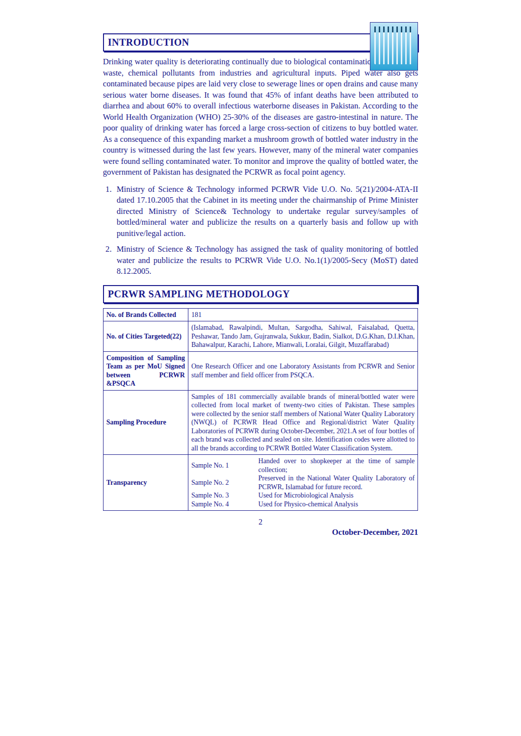INTRODUCTION
Drinking water quality is deteriorating continually due to biological contamination from human waste, chemical pollutants from industries and agricultural inputs. Piped water also gets contaminated because pipes are laid very close to sewerage lines or open drains and cause many serious water borne diseases. It was found that 45% of infant deaths have been attributed to diarrhea and about 60% to overall infectious waterborne diseases in Pakistan. According to the World Health Organization (WHO) 25-30% of the diseases are gastro-intestinal in nature. The poor quality of drinking water has forced a large cross-section of citizens to buy bottled water. As a consequence of this expanding market a mushroom growth of bottled water industry in the country is witnessed during the last few years. However, many of the mineral water companies were found selling contaminated water. To monitor and improve the quality of bottled water, the government of Pakistan has designated the PCRWR as focal point agency.
Ministry of Science & Technology informed PCRWR Vide U.O. No. 5(21)/2004-ATA-II dated 17.10.2005 that the Cabinet in its meeting under the chairmanship of Prime Minister directed Ministry of Science& Technology to undertake regular survey/samples of bottled/mineral water and publicize the results on a quarterly basis and follow up with punitive/legal action.
Ministry of Science & Technology has assigned the task of quality monitoring of bottled water and publicize the results to PCRWR Vide U.O. No.1(1)/2005-Secy (MoST) dated 8.12.2005.
PCRWR SAMPLING METHODOLOGY
| No. of Brands Collected | 181 |
| No. of Cities Targeted(22) | (Islamabad, Rawalpindi, Multan, Sargodha, Sahiwal, Faisalabad, Quetta, Peshawar, Tando Jam, Gujranwala, Sukkur, Badin, Sialkot, D.G.Khan, D.I.Khan, Bahawalpur, Karachi, Lahore, Mianwali, Loralai, Gilgit, Muzaffarabad) |
| Composition of Sampling Team as per MoU Signed between PCRWR &PSQCA | One Research Officer and one Laboratory Assistants from PCRWR and Senior staff member and field officer from PSQCA. |
| Sampling Procedure | Samples of 181 commercially available brands of mineral/bottled water were collected from local market of twenty-two cities of Pakistan. These samples were collected by the senior staff members of National Water Quality Laboratory (NWQL) of PCRWR Head Office and Regional/district Water Quality Laboratories of PCRWR during October-December, 2021.A set of four bottles of each brand was collected and sealed on site. Identification codes were allotted to all the brands according to PCRWR Bottled Water Classification System. |
| Transparency | / Sample No. 1 / Handed over to shopkeeper at the time of sample collection; / / Sample No. 2 / Preserved in the National Water Quality Laboratory of PCRWR, Islamabad for future record. / / Sample No. 3 / Used for Microbiological Analysis / / Sample No. 4 / Used for Physico-chemical Analysis / |
2
October-December, 2021